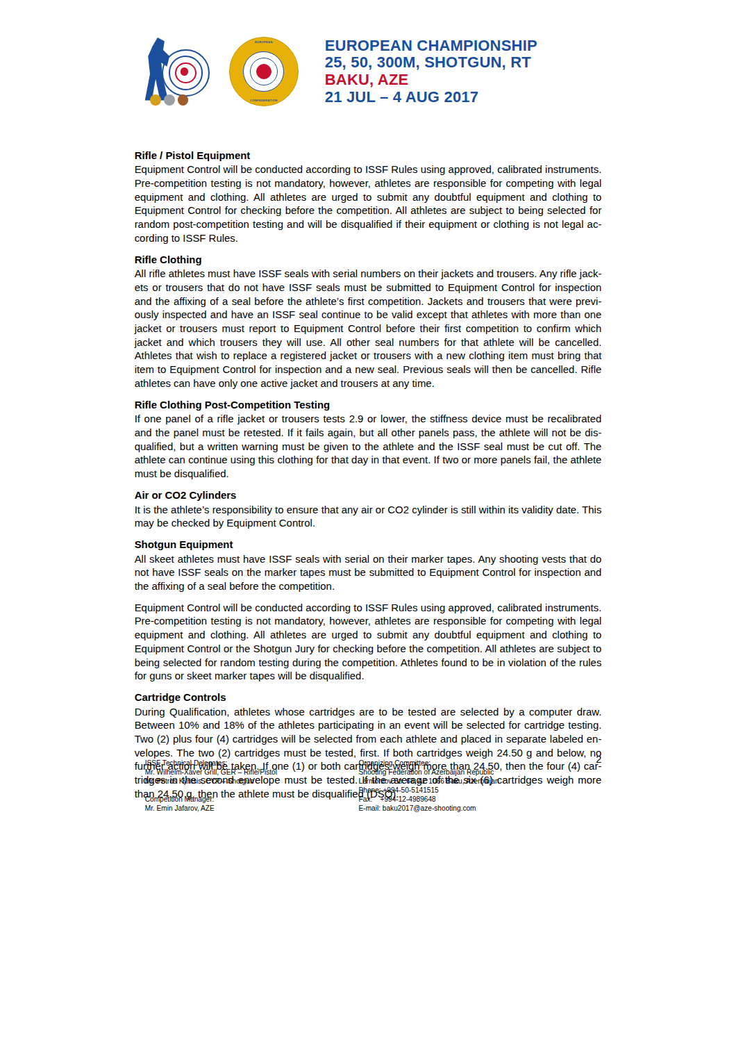EUROPEAN
CONFEDERATION
EUROPEAN CHAMPIONSHIP
25, 50, 300M, SHOTGUN, RT
BAKU, AZE
21 JUL – 4 AUG 2017
Rifle / Pistol Equipment
Equipment Control will be conducted according to ISSF Rules using approved, calibrated instruments. Pre-competition testing is not mandatory, however, athletes are responsible for competing with legal equipment and clothing. All athletes are urged to submit any doubtful equipment and clothing to Equipment Control for checking before the competition. All athletes are subject to being selected for random post-competition testing and will be disqualified if their equipment or clothing is not legal according to ISSF Rules.
Rifle Clothing
All rifle athletes must have ISSF seals with serial numbers on their jackets and trousers. Any rifle jackets or trousers that do not have ISSF seals must be submitted to Equipment Control for inspection and the affixing of a seal before the athlete’s first competition. Jackets and trousers that were previously inspected and have an ISSF seal continue to be valid except that athletes with more than one jacket or trousers must report to Equipment Control before their first competition to confirm which jacket and which trousers they will use. All other seal numbers for that athlete will be cancelled. Athletes that wish to replace a registered jacket or trousers with a new clothing item must bring that item to Equipment Control for inspection and a new seal. Previous seals will then be cancelled. Rifle athletes can have only one active jacket and trousers at any time.
Rifle Clothing Post-Competition Testing
If one panel of a rifle jacket or trousers tests 2.9 or lower, the stiffness device must be recalibrated and the panel must be retested. If it fails again, but all other panels pass, the athlete will not be disqualified, but a written warning must be given to the athlete and the ISSF seal must be cut off. The athlete can continue using this clothing for that day in that event. If two or more panels fail, the athlete must be disqualified.
Air or CO2 Cylinders
It is the athlete’s responsibility to ensure that any air or CO2 cylinder is still within its validity date. This may be checked by Equipment Control.
Shotgun Equipment
All skeet athletes must have ISSF seals with serial on their marker tapes. Any shooting vests that do not have ISSF seals on the marker tapes must be submitted to Equipment Control for inspection and the affixing of a seal before the competition.
Equipment Control will be conducted according to ISSF Rules using approved, calibrated instruments. Pre-competition testing is not mandatory, however, athletes are responsible for competing with legal equipment and clothing. All athletes are urged to submit any doubtful equipment and clothing to Equipment Control or the Shotgun Jury for checking before the competition. All athletes are subject to being selected for random testing during the competition. Athletes found to be in violation of the rules for guns or skeet marker tapes will be disqualified.
Cartridge Controls
During Qualification, athletes whose cartridges are to be tested are selected by a computer draw. Between 10% and 18% of the athletes participating in an event will be selected for cartridge testing. Two (2) plus four (4) cartridges will be selected from each athlete and placed in separate labeled envelopes. The two (2) cartridges must be tested, first. If both cartridges weigh 24.50 g and below, no further action will be taken. If one (1) or both cartridges weigh more than 24.50, then the four (4) cartridges in the second envelope must be tested. If the average of the six (6) cartridges weigh more than 24.50 g, then the athlete must be disqualified (DSQ).
2
| ISSF Technical Delegates: | Organizing Committee: |
| Mr. Wilhelm-Xaver Grill, GER – Rifle/Pistol | Shooting Federation of Azerbaijan Republic |
| Mr. Petros Kyritsis, CYP – Shotgun | Lermontov Str. 68, AZ 1066 Baku, Azerbaijan |
| | Phone: +994-50-5141515 |
| Competition Manager: | Fax: +994-12-4989648 |
| Mr. Emin Jafarov, AZE | E-mail: baku2017@aze-shooting.com |